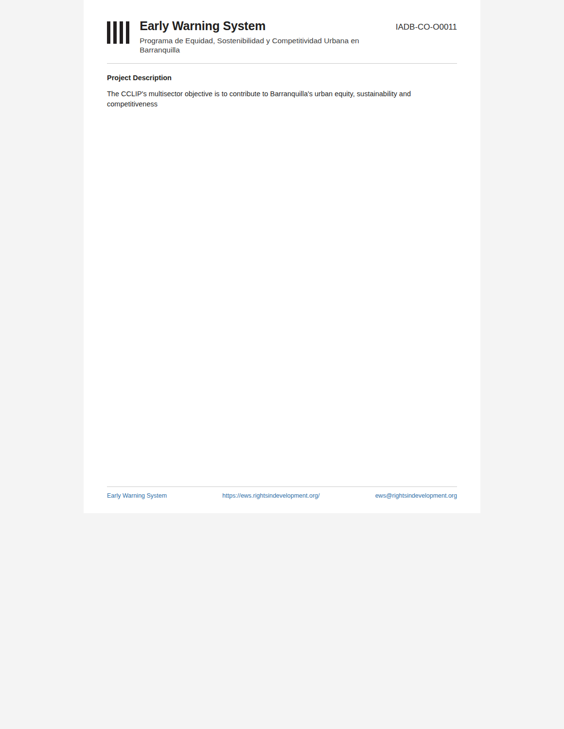Early Warning System
Programa de Equidad, Sostenibilidad y Competitividad Urbana en Barranquilla
IADB-CO-O0011
Project Description
The CCLIP's multisector objective is to contribute to Barranquilla's urban equity, sustainability and competitiveness
Early Warning System
https://ews.rightsindevelopment.org/
ews@rightsindevelopment.org